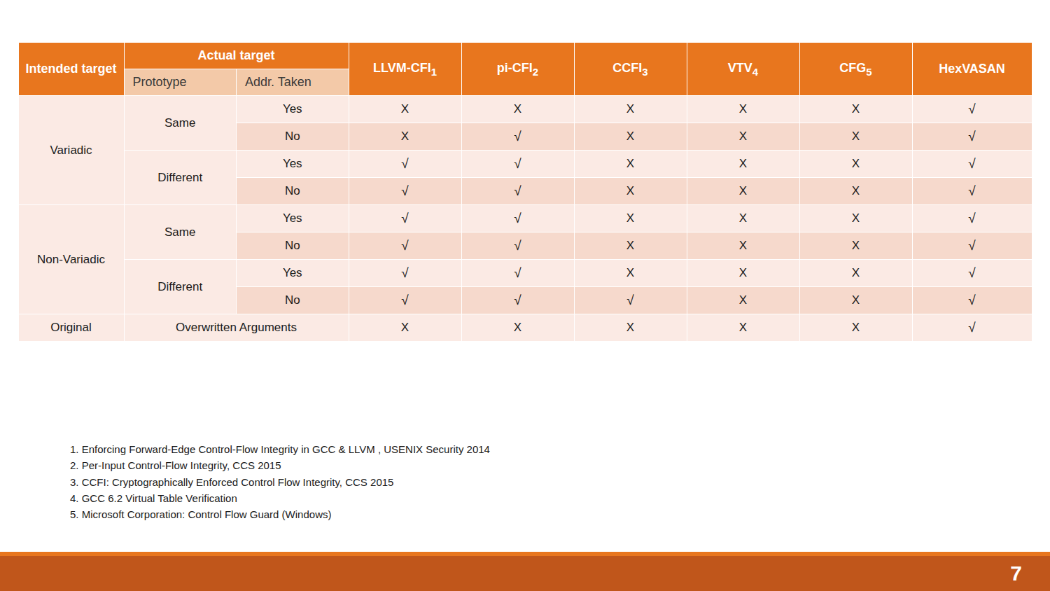| Intended target | Actual target | LLVM-CFI 1 | pi-CFI 2 | CCFI 3 | VTV 4 | CFG 5 | HexVASAN |
| --- | --- | --- | --- | --- | --- | --- | --- |
| Prototype | Addr. Taken |
| Variadic | Same | Yes | X | X | X | X | X | √ |
| No | X | √ | X | X | X | √ |
| Different | Yes | √ | √ | X | X | X | √ |
| No | √ | √ | X | X | X | √ |
| Non-Variadic | Same | Yes | √ | √ | X | X | X | √ |
| No | √ | √ | X | X | X | √ |
| Different | Yes | √ | √ | X | X | X | √ |
| No | √ | √ | √ | X | X | √ |
| Original | Overwritten Arguments | X | X | X | X | X | √ |
1. Enforcing Forward-Edge Control-Flow Integrity in GCC & LLVM , USENIX Security 2014
2. Per-Input Control-Flow Integrity, CCS 2015
3. CCFI: Cryptographically Enforced Control Flow Integrity, CCS 2015
4. GCC 6.2 Virtual Table Verification
5. Microsoft Corporation: Control Flow Guard (Windows)
7